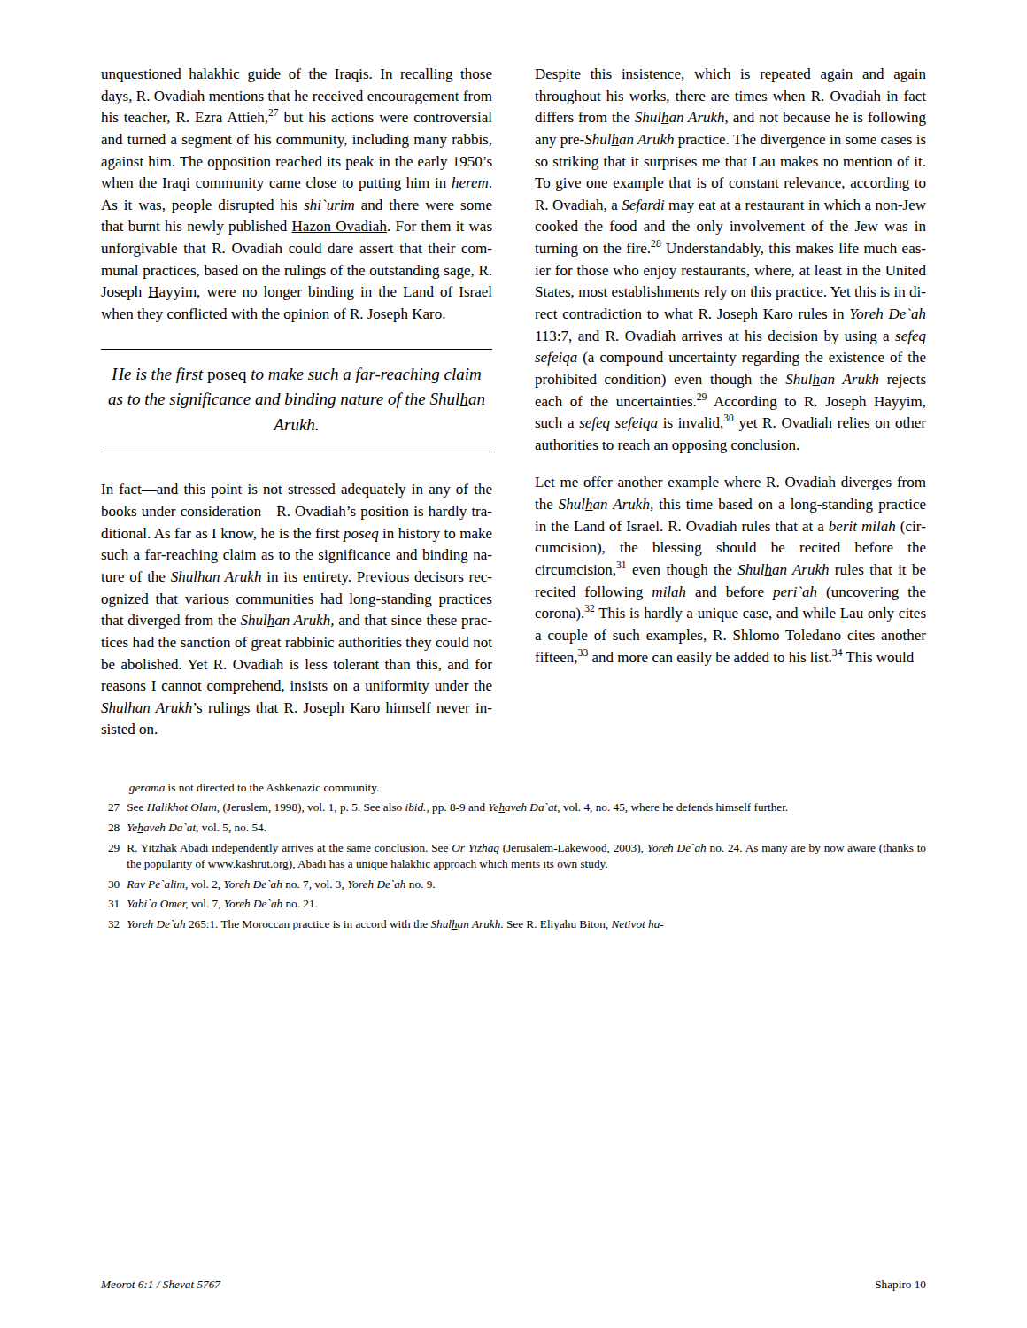unquestioned halakhic guide of the Iraqis. In recalling those days, R. Ovadiah mentions that he received encouragement from his teacher, R. Ezra Attieh,27 but his actions were controversial and turned a segment of his community, including many rabbis, against him. The opposition reached its peak in the early 1950’s when the Iraqi community came close to putting him in herem. As it was, people disrupted his shi`urim and there were some that burnt his newly published Hazon Ovadiah. For them it was unforgivable that R. Ovadiah could dare assert that their communal practices, based on the rulings of the outstanding sage, R. Joseph Hayyim, were no longer binding in the Land of Israel when they conflicted with the opinion of R. Joseph Karo.
He is the first poseq to make such a far-reaching claim as to the significance and binding nature of the Shulhan Arukh.
In fact—and this point is not stressed adequately in any of the books under consideration—R. Ovadiah’s position is hardly traditional. As far as I know, he is the first poseq in history to make such a far-reaching claim as to the significance and binding nature of the Shulhan Arukh in its entirety. Previous decisors recognized that various communities had long-standing practices that diverged from the Shulhan Arukh, and that since these practices had the sanction of great rabbinic authorities they could not be abolished. Yet R. Ovadiah is less tolerant than this, and for reasons I cannot comprehend, insists on a uniformity under the Shulhan Arukh’s rulings that R. Joseph Karo himself never insisted on.
Despite this insistence, which is repeated again and again throughout his works, there are times when R. Ovadiah in fact differs from the Shulhan Arukh, and not because he is following any pre-Shulhan Arukh practice. The divergence in some cases is so striking that it surprises me that Lau makes no mention of it. To give one example that is of constant relevance, according to R. Ovadiah, a Sefardi may eat at a restaurant in which a non-Jew cooked the food and the only involvement of the Jew was in turning on the fire.28 Understandably, this makes life much easier for those who enjoy restaurants, where, at least in the United States, most establishments rely on this practice. Yet this is in direct contradiction to what R. Joseph Karo rules in Yoreh De`ah 113:7, and R. Ovadiah arrives at his decision by using a sefeq sefeiqa (a compound uncertainty regarding the existence of the prohibited condition) even though the Shulhan Arukh rejects each of the uncertainties.29 According to R. Joseph Hayyim, such a sefeq sefeiqa is invalid,30 yet R. Ovadiah relies on other authorities to reach an opposing conclusion.
Let me offer another example where R. Ovadiah diverges from the Shulhan Arukh, this time based on a long-standing practice in the Land of Israel. R. Ovadiah rules that at a berit milah (circumcision), the blessing should be recited before the circumcision,31 even though the Shulhan Arukh rules that it be recited following milah and before peri`ah (uncovering the corona).32 This is hardly a unique case, and while Lau only cites a couple of such examples, R. Shlomo Toledano cites another fifteen,33 and more can easily be added to his list.34 This would
gerama is not directed to the Ashkenazic community.
27 See Halikhot Olam, (Jeruslem, 1998), vol. 1, p. 5. See also ibid., pp. 8-9 and Yehaveh Da`at, vol. 4, no. 45, where he defends himself further.
28 Yehaveh Da`at, vol. 5, no. 54.
29 R. Yitzhak Abadi independently arrives at the same conclusion. See Or Yizhaq (Jerusalem-Lakewood, 2003), Yoreh De`ah no. 24. As many are by now aware (thanks to the popularity of www.kashrut.org), Abadi has a unique halakhic approach which merits its own study.
30 Rav Pe`alim, vol. 2, Yoreh De`ah no. 7, vol. 3, Yoreh De`ah no. 9.
31 Yabi`a Omer, vol. 7, Yoreh De`ah no. 21.
32 Yoreh De`ah 265:1. The Moroccan practice is in accord with the Shulhan Arukh. See R. Eliyahu Biton, Netivot ha-
Meorot 6:1 / Shevat 5767
Shapiro 10